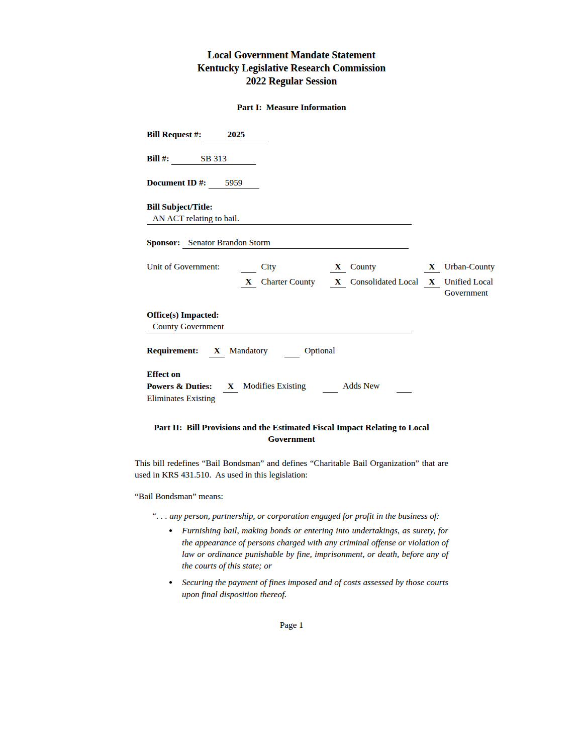Local Government Mandate Statement
Kentucky Legislative Research Commission
2022 Regular Session
Part I: Measure Information
Bill Request #: 2025
Bill #: SB 313
Document ID #: 5959
Bill Subject/Title: AN ACT relating to bail.
Sponsor: Senator Brandon Storm
Unit of Government: City XCounty XUrban-County
XCharter County XConsolidated Local XUnified Local
Government
Office(s) Impacted: County Government
Requirement: XMandatory Optional
Effect on
Powers & Duties: XModifies Existing Adds New Eliminates Existing
Part II: Bill Provisions and the Estimated Fiscal Impact Relating to Local
Government
This bill redefines “Bail Bondsman” and defines “Charitable Bail Organization” that are used in KRS 431.510. As used in this legislation:
“Bail Bondsman” means:
“. . . any person, partnership, or corporation engaged for profit in the business of:
Furnishing bail, making bonds or entering into undertakings, as surety, for the appearance of persons charged with any criminal offense or violation of law or ordinance punishable by fine, imprisonment, or death, before any of the courts of this state; or
Securing the payment of fines imposed and of costs assessed by those courts upon final disposition thereof.
Page 1